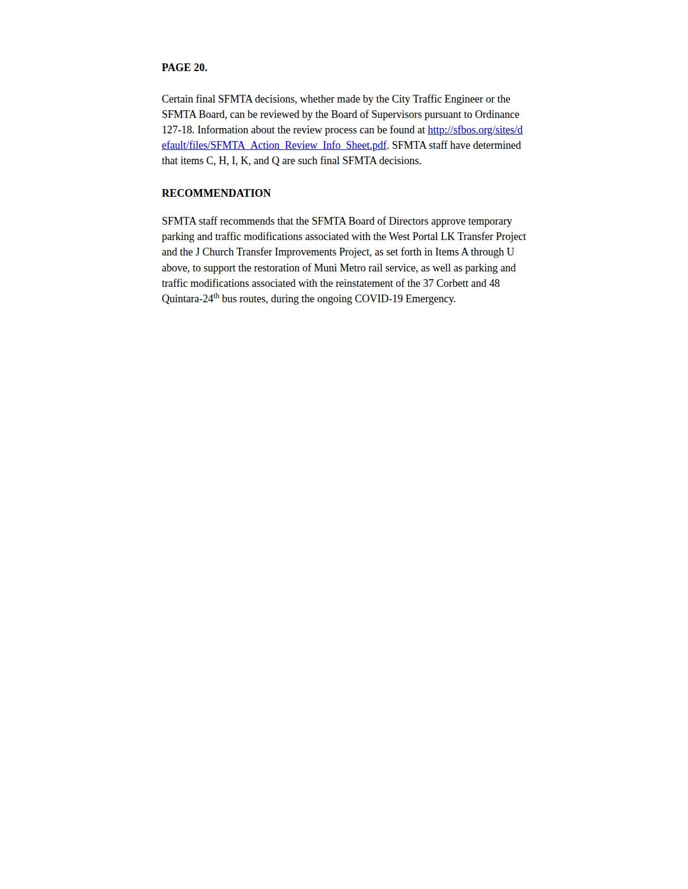PAGE 20.
Certain final SFMTA decisions, whether made by the City Traffic Engineer or the SFMTA Board, can be reviewed by the Board of Supervisors pursuant to Ordinance 127-18. Information about the review process can be found at http://sfbos.org/sites/default/files/SFMTA_Action_Review_Info_Sheet.pdf. SFMTA staff have determined that items C, H, I, K, and Q are such final SFMTA decisions.
RECOMMENDATION
SFMTA staff recommends that the SFMTA Board of Directors approve temporary parking and traffic modifications associated with the West Portal LK Transfer Project and the J Church Transfer Improvements Project, as set forth in Items A through U above, to support the restoration of Muni Metro rail service, as well as parking and traffic modifications associated with the reinstatement of the 37 Corbett and 48 Quintara-24th bus routes, during the ongoing COVID-19 Emergency.